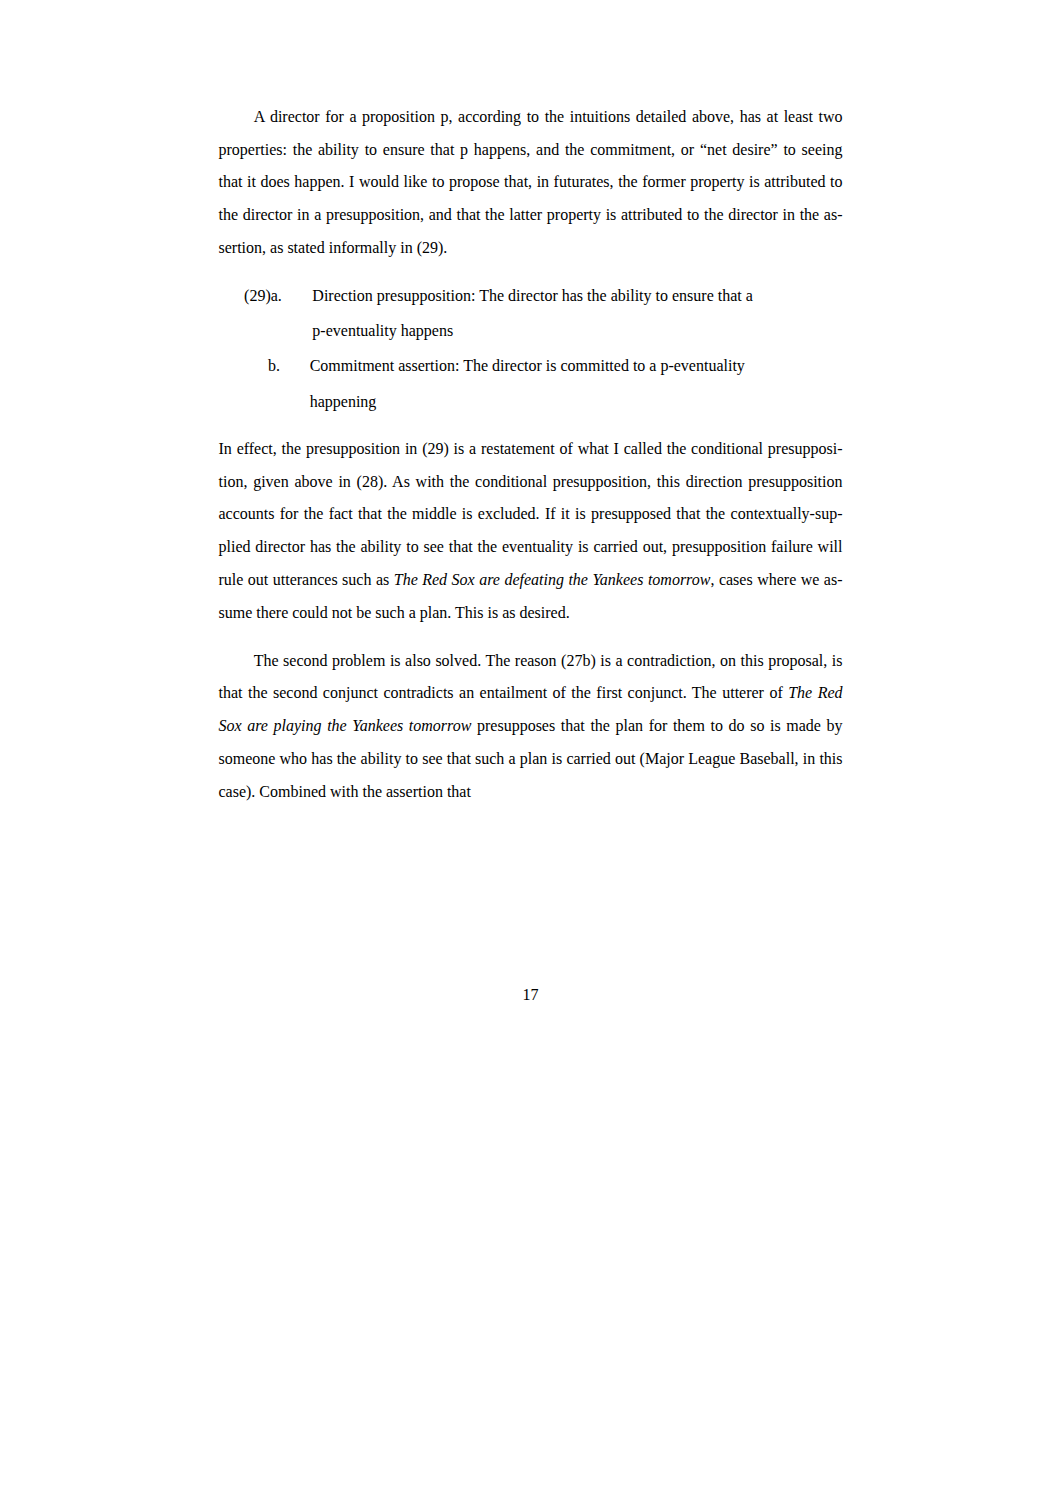A director for a proposition p, according to the intuitions detailed above, has at least two properties: the ability to ensure that p happens, and the commitment, or “net desire” to seeing that it does happen. I would like to propose that, in futurates, the former property is attributed to the director in a presupposition, and that the latter property is attributed to the director in the assertion, as stated informally in (29).
(29)
a.
Direction presupposition: The director has the ability to ensure that a
(29)
a.
p-eventuality happens
b.
Commitment assertion: The director is committed to a p-eventuality
b.
happening
In effect, the presupposition in (29) is a restatement of what I called the conditional presupposition, given above in (28). As with the conditional presupposition, this direction presupposition accounts for the fact that the middle is excluded. If it is presupposed that the contextually-supplied director has the ability to see that the eventuality is carried out, presupposition failure will rule out utterances such as The Red Sox are defeating the Yankees tomorrow, cases where we assume there could not be such a plan. This is as desired.
The second problem is also solved. The reason (27b) is a contradiction, on this proposal, is that the second conjunct contradicts an entailment of the first conjunct. The utterer of The Red Sox are playing the Yankees tomorrow presupposes that the plan for them to do so is made by someone who has the ability to see that such a plan is carried out (Major League Baseball, in this case). Combined with the assertion that
17